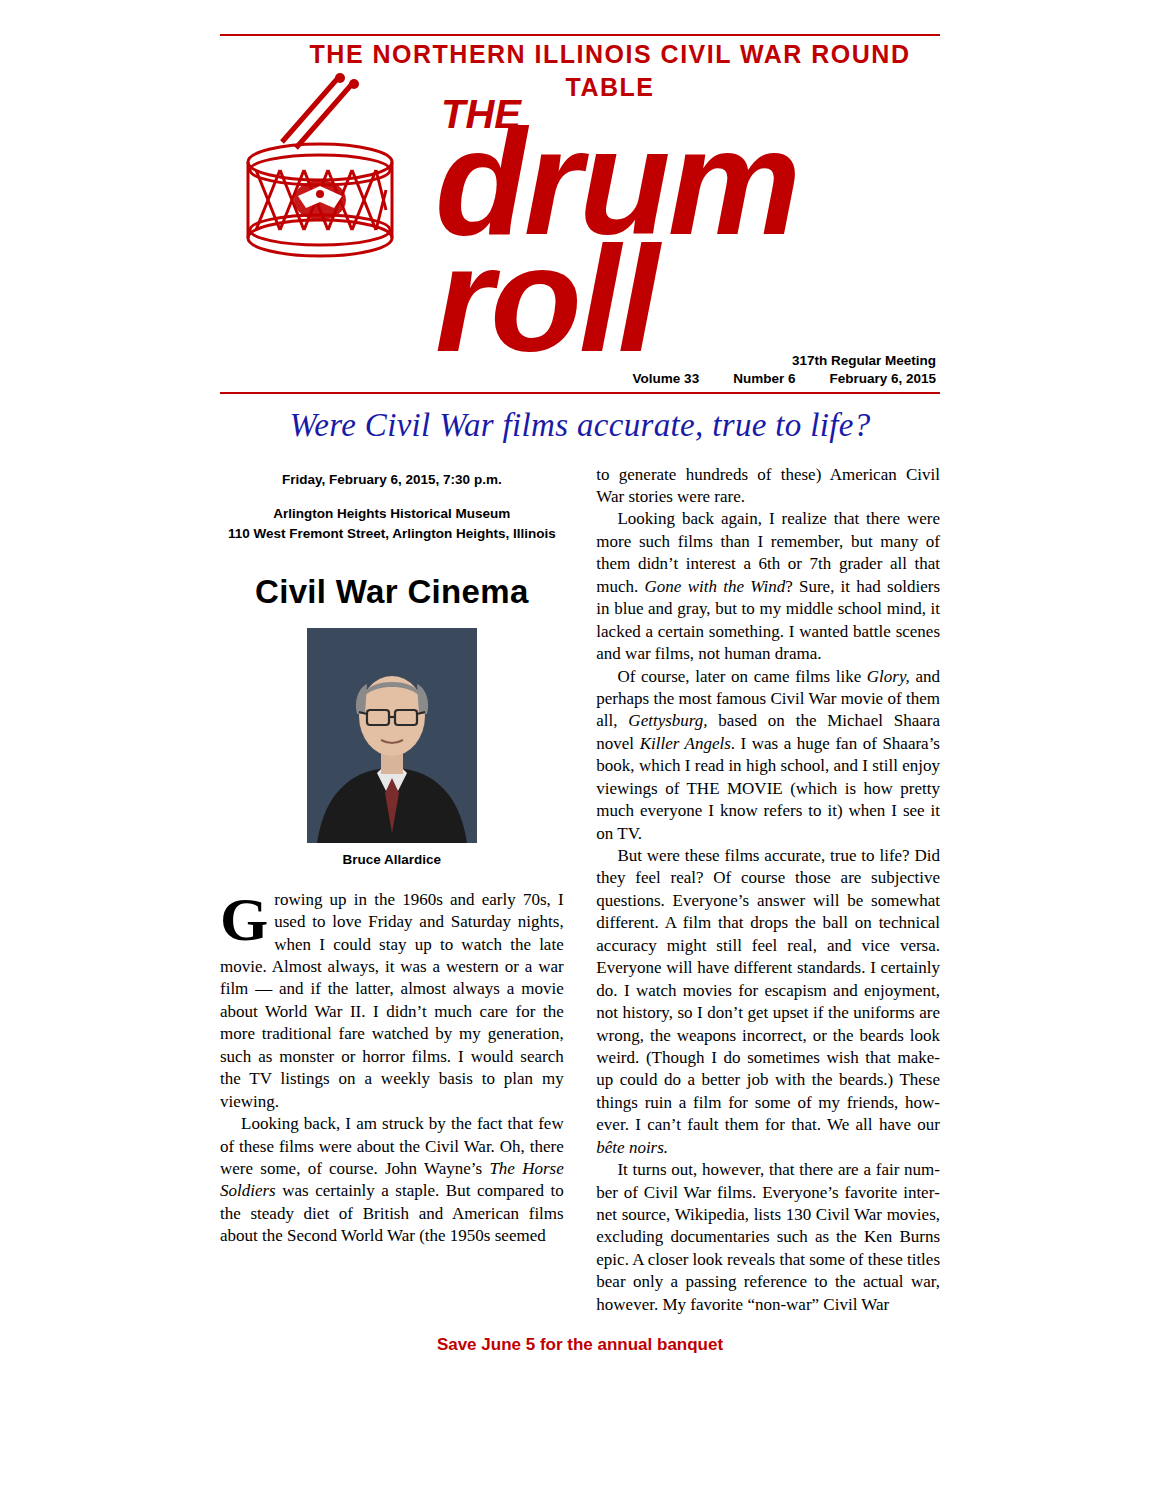THE NORTHERN ILLINOIS CIVIL WAR ROUND TABLE
THE
drum roll
317th Regular Meeting Volume 33 Number 6 February 6, 2015
Were Civil War films accurate, true to life?
Friday, February 6, 2015, 7:30 p.m.
Arlington Heights Historical Museum
110 West Fremont Street, Arlington Heights, Illinois
Civil War Cinema
Bruce Allardice
Growing up in the 1960s and early 70s, I used to love Friday and Saturday nights, when I could stay up to watch the late movie. Almost always, it was a western or a war film — and if the latter, almost always a movie about World War II. I didn’t much care for the more traditional fare watched by my generation, such as monster or horror films. I would search the TV listings on a weekly basis to plan my viewing.
Looking back, I am struck by the fact that few of these films were about the Civil War. Oh, there were some, of course. John Wayne’s The Horse Soldiers was certainly a staple. But compared to the steady diet of British and American films about the Second World War (the 1950s seemed
to generate hundreds of these) American Civil War stories were rare.
Looking back again, I realize that there were more such films than I remember, but many of them didn’t interest a 6th or 7th grader all that much. Gone with the Wind? Sure, it had soldiers in blue and gray, but to my middle school mind, it lacked a certain something. I wanted battle scenes and war films, not human drama.
Of course, later on came films like Glory, and perhaps the most famous Civil War movie of them all, Gettysburg, based on the Michael Shaara novel Killer Angels. I was a huge fan of Shaara’s book, which I read in high school, and I still enjoy viewings of THE MOVIE (which is how pretty much everyone I know refers to it) when I see it on TV.
But were these films accurate, true to life? Did they feel real? Of course those are subjective questions. Everyone’s answer will be somewhat different. A film that drops the ball on technical accuracy might still feel real, and vice versa. Everyone will have different standards. I certainly do. I watch movies for escapism and enjoyment, not history, so I don’t get upset if the uniforms are wrong, the weapons incorrect, or the beards look weird. (Though I do sometimes wish that make-up could do a better job with the beards.) These things ruin a film for some of my friends, however. I can’t fault them for that. We all have our bête noirs.
It turns out, however, that there are a fair number of Civil War films. Everyone’s favorite internet source, Wikipedia, lists 130 Civil War movies, excluding documentaries such as the Ken Burns epic. A closer look reveals that some of these titles bear only a passing reference to the actual war, however. My favorite “non-war” Civil War
Save June 5 for the annual banquet